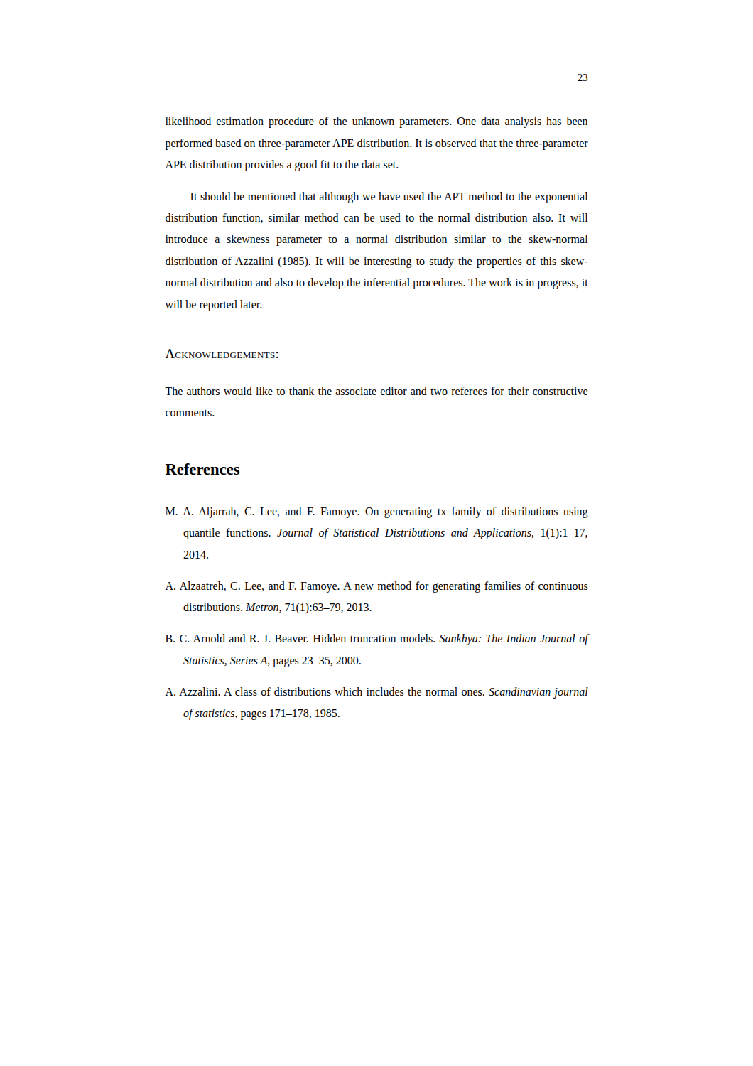23
likelihood estimation procedure of the unknown parameters. One data analysis has been performed based on three-parameter APE distribution. It is observed that the three-parameter APE distribution provides a good fit to the data set.
It should be mentioned that although we have used the APT method to the exponential distribution function, similar method can be used to the normal distribution also. It will introduce a skewness parameter to a normal distribution similar to the skew-normal distribution of Azzalini (1985). It will be interesting to study the properties of this skew-normal distribution and also to develop the inferential procedures. The work is in progress, it will be reported later.
Acknowledgements:
The authors would like to thank the associate editor and two referees for their constructive comments.
References
M. A. Aljarrah, C. Lee, and F. Famoye. On generating tx family of distributions using quantile functions. Journal of Statistical Distributions and Applications, 1(1):1–17, 2014.
A. Alzaatreh, C. Lee, and F. Famoye. A new method for generating families of continuous distributions. Metron, 71(1):63–79, 2013.
B. C. Arnold and R. J. Beaver. Hidden truncation models. Sankhyā: The Indian Journal of Statistics, Series A, pages 23–35, 2000.
A. Azzalini. A class of distributions which includes the normal ones. Scandinavian journal of statistics, pages 171–178, 1985.